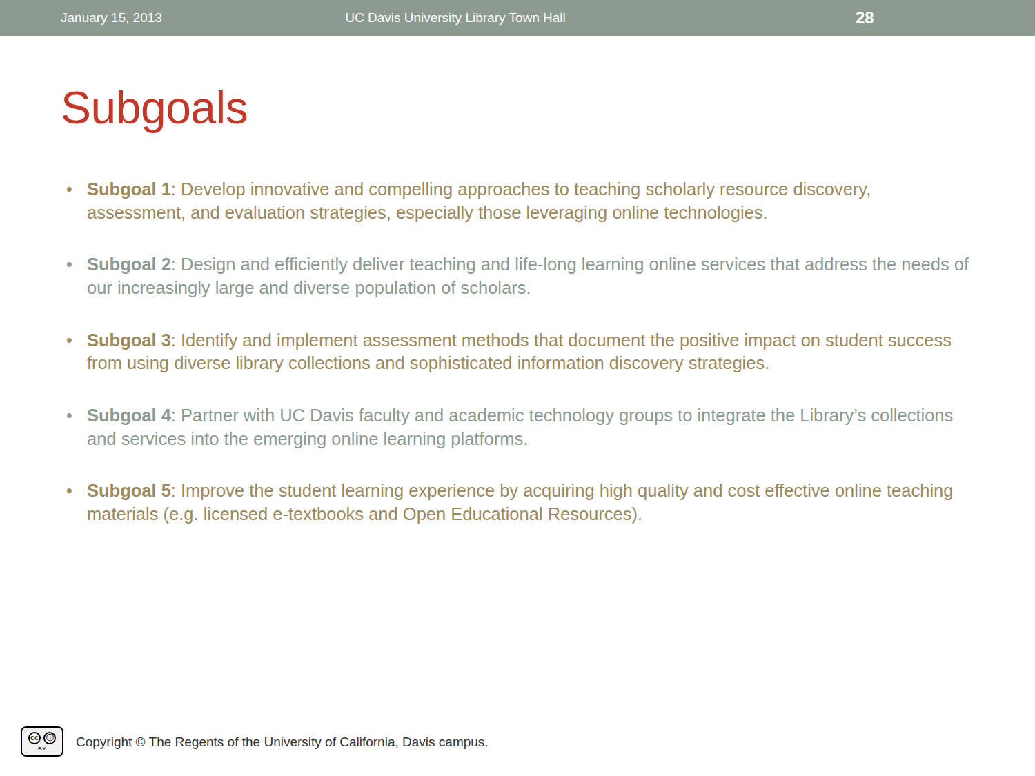January 15, 2013 UC Davis University Library Town Hall 28
Subgoals
Subgoal 1: Develop innovative and compelling approaches to teaching scholarly resource discovery, assessment, and evaluation strategies, especially those leveraging online technologies.
Subgoal 2: Design and efficiently deliver teaching and life-long learning online services that address the needs of our increasingly large and diverse population of scholars.
Subgoal 3: Identify and implement assessment methods that document the positive impact on student success from using diverse library collections and sophisticated information discovery strategies.
Subgoal 4: Partner with UC Davis faculty and academic technology groups to integrate the Library’s collections and services into the emerging online learning platforms.
Subgoal 5: Improve the student learning experience by acquiring high quality and cost effective online teaching materials (e.g. licensed e-textbooks and Open Educational Resources).
cc ⓘ
BY
Copyright © The Regents of the University of California, Davis campus.